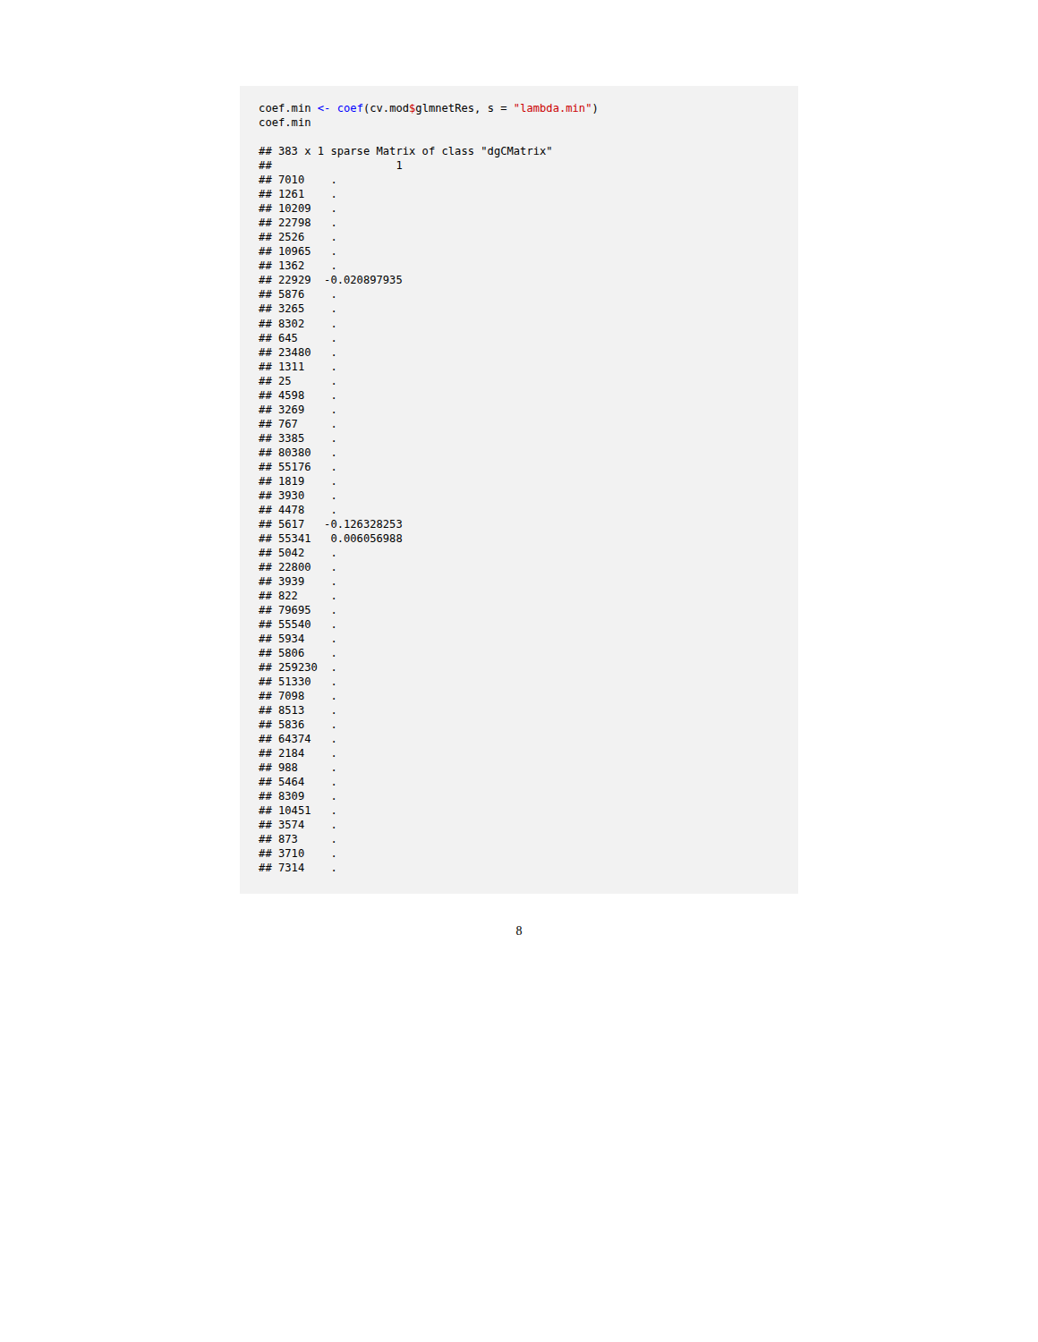coef.min <- coef(cv.mod$glmnetRes, s = "lambda.min")
coef.min

## 383 x 1 sparse Matrix of class "dgCMatrix"
##                   1
## 7010    .
## 1261    .
## 10209   .
## 22798   .
## 2526    .
## 10965   .
## 1362    .
## 22929  -0.020897935
## 5876    .
## 3265    .
## 8302    .
## 645     .
## 23480   .
## 1311    .
## 25      .
## 4598    .
## 3269    .
## 767     .
## 3385    .
## 80380   .
## 55176   .
## 1819    .
## 3930    .
## 4478    .
## 5617   -0.126328253
## 55341   0.006056988
## 5042    .
## 22800   .
## 3939    .
## 822     .
## 79695   .
## 55540   .
## 5934    .
## 5806    .
## 259230  .
## 51330   .
## 7098    .
## 8513    .
## 5836    .
## 64374   .
## 2184    .
## 988     .
## 5464    .
## 8309    .
## 10451   .
## 3574    .
## 873     .
## 3710    .
## 7314    .
8